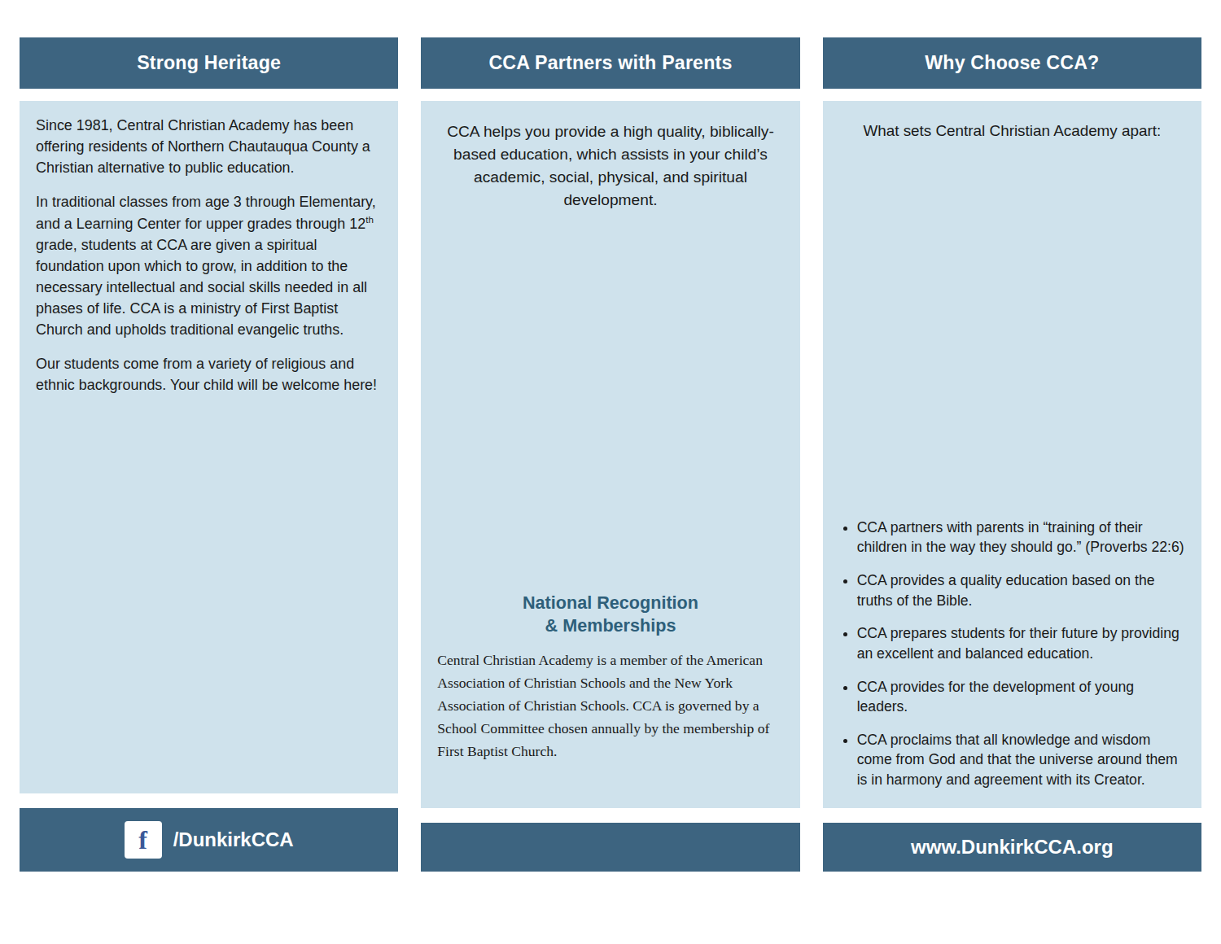Strong Heritage
Since 1981, Central Christian Academy has been offering residents of Northern Chautauqua County a Christian alternative to public education.
In traditional classes from age 3 through Elementary, and a Learning Center for upper grades through 12th grade, students at CCA are given a spiritual foundation upon which to grow, in addition to the necessary intellectual and social skills needed in all phases of life. CCA is a ministry of First Baptist Church and upholds traditional evangelic truths.
Our students come from a variety of religious and ethnic backgrounds. Your child will be welcome here!
f /DunkirkCCA
CCA Partners with Parents
CCA helps you provide a high quality, biblically-based education, which assists in your child’s academic, social, physical, and spiritual development.
National Recognition
& Memberships
Central Christian Academy is a member of the American Association of Christian Schools and the New York Association of Christian Schools. CCA is governed by a School Committee chosen annually by the membership of First Baptist Church.
Why Choose CCA?
What sets Central Christian Academy apart:
CCA partners with parents in “training of their children in the way they should go.” (Proverbs 22:6)
CCA provides a quality education based on the truths of the Bible.
CCA prepares students for their future by providing an excellent and balanced education.
CCA provides for the development of young leaders.
CCA proclaims that all knowledge and wisdom come from God and that the universe around them is in harmony and agreement with its Creator.
www.DunkirkCCA.org